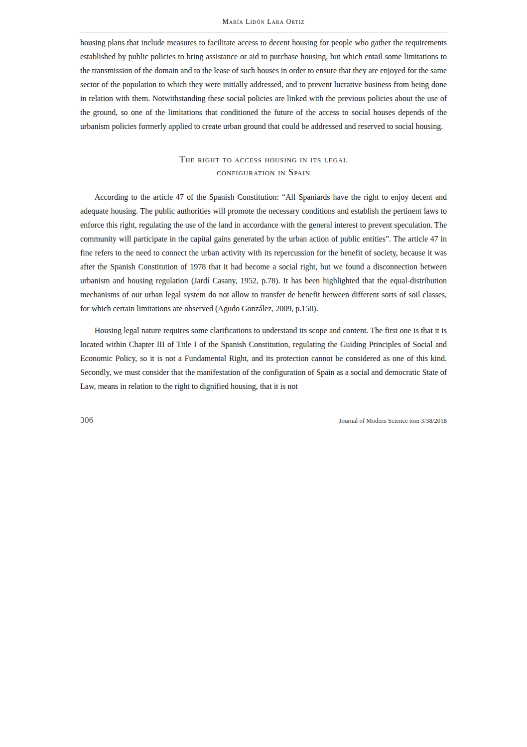María Lidón Lara Ortiz
housing plans that include measures to facilitate access to decent housing for people who gather the requirements established by public policies to bring assistance or aid to purchase housing, but which entail some limitations to the transmission of the domain and to the lease of such houses in order to ensure that they are enjoyed for the same sector of the population to which they were initially addressed, and to prevent lucrative business from being done in relation with them. Notwithstanding these social policies are linked with the previous policies about the use of the ground, so one of the limitations that conditioned the future of the access to social houses depends of the urbanism policies formerly applied to create urban ground that could be addressed and reserved to social housing.
The right to access housing in its legal
configuration in Spain
According to the article 47 of the Spanish Constitution: “All Spaniards have the right to enjoy decent and adequate housing. The public authorities will promote the necessary conditions and establish the pertinent laws to enforce this right, regulating the use of the land in accordance with the general interest to prevent speculation. The community will participate in the capital gains generated by the urban action of public entities”. The article 47 in fine refers to the need to connect the urban activity with its repercussion for the benefit of society, because it was after the Spanish Constitution of 1978 that it had become a social right, but we found a disconnection between urbanism and housing regulation (Jardí Casany, 1952, p.78). It has been highlighted that the equal-distribution mechanisms of our urban legal system do not allow to transfer de benefit between different sorts of soil classes, for which certain limitations are observed (Agudo González, 2009, p.150).
Housing legal nature requires some clarifications to understand its scope and content. The first one is that it is located within Chapter III of Title I of the Spanish Constitution, regulating the Guiding Principles of Social and Economic Policy, so it is not a Fundamental Right, and its protection cannot be considered as one of this kind. Secondly, we must consider that the manifestation of the configuration of Spain as a social and democratic State of Law, means in relation to the right to dignified housing, that it is not
306 Journal of Modern Science tom 3/38/2018